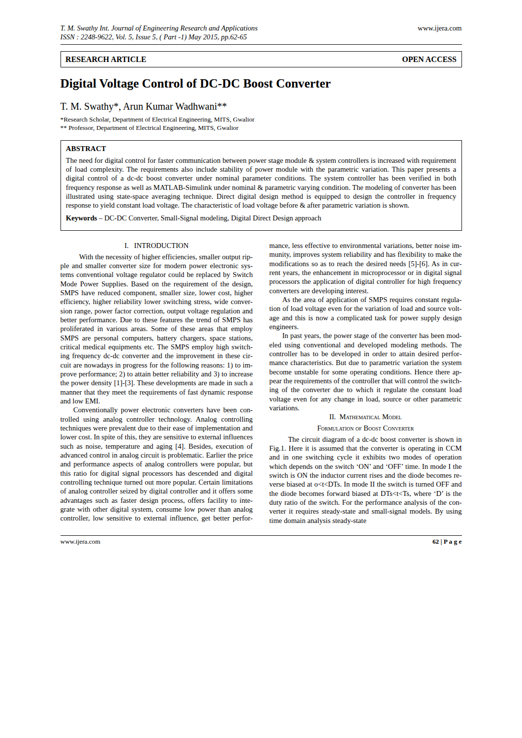www.ijera.com T. M. Swathy Int. Journal of Engineering Research and Applications ISSN : 2248-9622, Vol. 5, Issue 5, ( Part -1) May 2015, pp.62-65
RESEARCH ARTICLE OPEN ACCESS
Digital Voltage Control of DC-DC Boost Converter
T. M. Swathy*, Arun Kumar Wadhwani**
*Research Scholar, Department of Electrical Engineering, MITS, Gwalior
** Professor, Department of Electrical Engineering, MITS, Gwalior
ABSTRACT
The need for digital control for faster communication between power stage module & system controllers is increased with requirement of load complexity. The requirements also include stability of power module with the parametric variation. This paper presents a digital control of a dc-dc boost converter under nominal parameter conditions. The system controller has been verified in both frequency response as well as MATLAB-Simulink under nominal & parametric varying condition. The modeling of converter has been illustrated using state-space averaging technique. Direct digital design method is equipped to design the controller in frequency response to yield constant load voltage. The characteristic of load voltage before & after parametric variation is shown.
Keywords – DC-DC Converter, Small-Signal modeling, Digital Direct Design approach
I. INTRODUCTION
With the necessity of higher efficiencies, smaller output ripple and smaller converter size for modern power electronic systems conventional voltage regulator could be replaced by Switch Mode Power Supplies. Based on the requirement of the design, SMPS have reduced component, smaller size, lower cost, higher efficiency, higher reliability lower switching stress, wide conversion range, power factor correction, output voltage regulation and better performance. Due to these features the trend of SMPS has proliferated in various areas. Some of these areas that employ SMPS are personal computers, battery chargers, space stations, critical medical equipments etc. The SMPS employ high switching frequency dc-dc converter and the improvement in these circuit are nowadays in progress for the following reasons: 1) to improve performance; 2) to attain better reliability and 3) to increase the power density [1]-[3]. These developments are made in such a manner that they meet the requirements of fast dynamic response and low EMI.
Conventionally power electronic converters have been controlled using analog controller technology. Analog controlling techniques were prevalent due to their ease of implementation and lower cost. In spite of this, they are sensitive to external influences such as noise, temperature and aging [4]. Besides, execution of advanced control in analog circuit is problematic. Earlier the price and performance aspects of analog controllers were popular, but this ratio for digital signal processors has descended and digital controlling technique turned out more popular. Certain limitations of analog controller seized by digital controller and it offers some advantages such as faster design process, offers facility to integrate with other digital system, consume low power than analog controller, low sensitive to external influence, get better performance, less effective to environmental variations, better noise immunity, improves system reliability and has flexibility to make the modifications so as to reach the desired needs [5]-[6]. As in current years, the enhancement in microprocessor or in digital signal processors the application of digital controller for high frequency converters are developing interest.
As the area of application of SMPS requires constant regulation of load voltage even for the variation of load and source voltage and this is now a complicated task for power supply design engineers.
In past years, the power stage of the converter has been modeled using conventional and developed modeling methods. The controller has to be developed in order to attain desired performance characteristics. But due to parametric variation the system become unstable for some operating conditions. Hence there appear the requirements of the controller that will control the switching of the converter due to which it regulate the constant load voltage even for any change in load, source or other parametric variations.
II. Mathematical Model
Formulation of Boost Converter
The circuit diagram of a dc-dc boost converter is shown in Fig.1. Here it is assumed that the converter is operating in CCM and in one switching cycle it exhibits two modes of operation which depends on the switch ‘ON’ and ‘OFF’ time. In mode I the switch is ON the inductor current rises and the diode becomes reverse biased at o<t<DTs. In mode II the switch is turned OFF and the diode becomes forward biased at DTs<t<Ts, where ‘D’ is the duty ratio of the switch. For the performance analysis of the converter it requires steady-state and small-signal models. By using time domain analysis steady-state
www.ijera.com 62 | P a g e